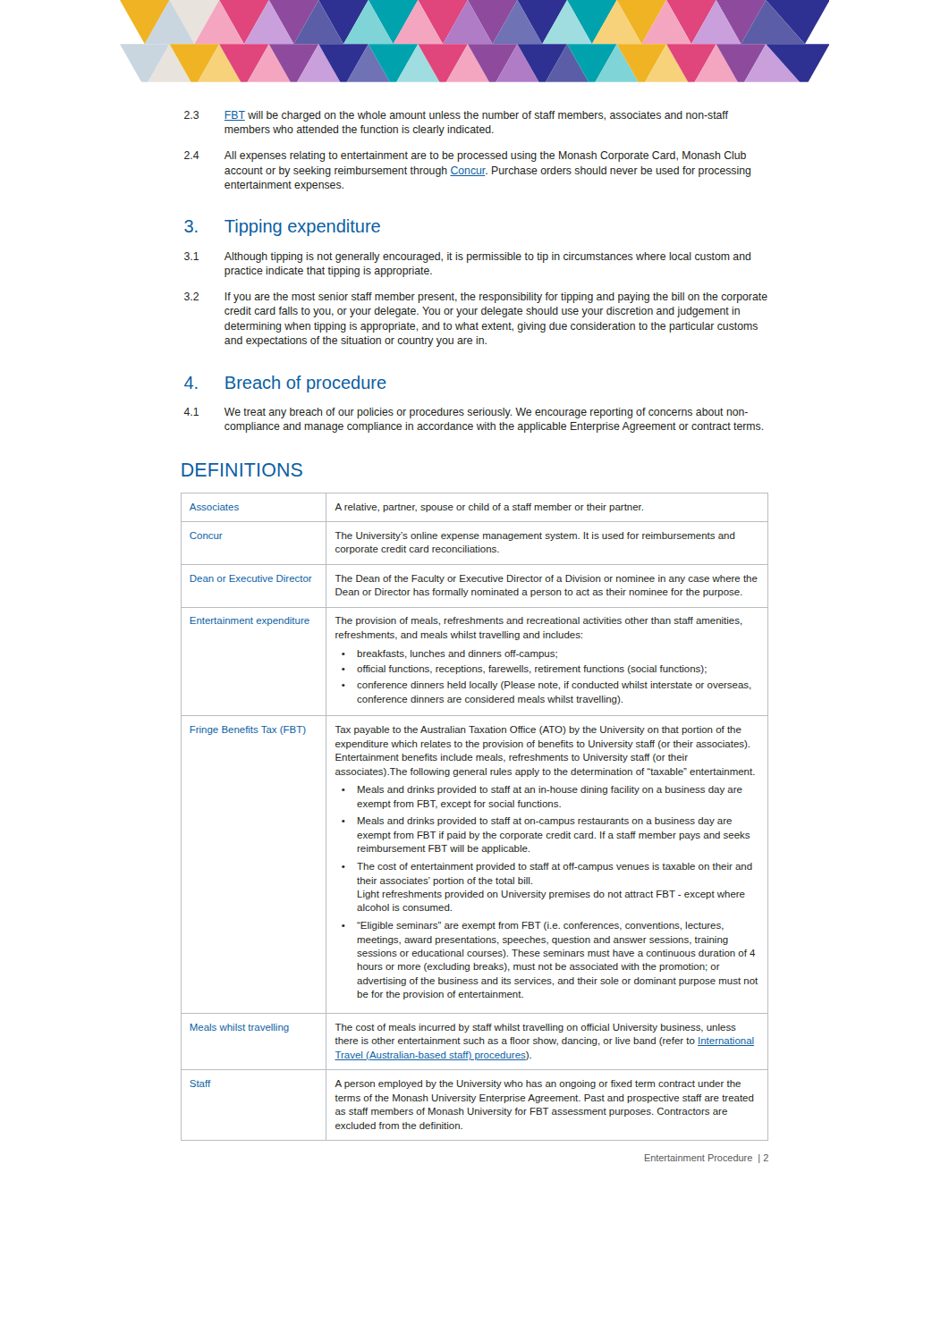2.3
FBT will be charged on the whole amount unless the number of staff members, associates and non-staff members who attended the function is clearly indicated.
2.4
All expenses relating to entertainment are to be processed using the Monash Corporate Card, Monash Club account or by seeking reimbursement through Concur. Purchase orders should never be used for processing entertainment expenses.
3. Tipping expenditure
3.1
Although tipping is not generally encouraged, it is permissible to tip in circumstances where local custom and practice indicate that tipping is appropriate.
3.2
If you are the most senior staff member present, the responsibility for tipping and paying the bill on the corporate credit card falls to you, or your delegate. You or your delegate should use your discretion and judgement in determining when tipping is appropriate, and to what extent, giving due consideration to the particular customs and expectations of the situation or country you are in.
4. Breach of procedure
4.1
We treat any breach of our policies or procedures seriously. We encourage reporting of concerns about non-compliance and manage compliance in accordance with the applicable Enterprise Agreement or contract terms.
DEFINITIONS
| Associates | A relative, partner, spouse or child of a staff member or their partner. |
| Concur | The University’s online expense management system. It is used for reimbursements and corporate credit card reconciliations. |
| Dean or Executive Director | The Dean of the Faculty or Executive Director of a Division or nominee in any case where the Dean or Director has formally nominated a person to act as their nominee for the purpose. |
| Entertainment expenditure | The provision of meals, refreshments and recreational activities other than staff amenities, refreshments, and meals whilst travelling and includes: breakfasts, lunches and dinners off-campus; official functions, receptions, farewells, retirement functions (social functions); conference dinners held locally (Please note, if conducted whilst interstate or overseas, conference dinners are considered meals whilst travelling). |
| Fringe Benefits Tax (FBT) | Tax payable to the Australian Taxation Office (ATO) by the University on that portion of the expenditure which relates to the provision of benefits to University staff (or their associates). Entertainment benefits include meals, refreshments to University staff (or their associates).The following general rules apply to the determination of “taxable” entertainment. Meals and drinks provided to staff at an in-house dining facility on a business day are exempt from FBT, except for social functions. Meals and drinks provided to staff at on-campus restaurants on a business day are exempt from FBT if paid by the corporate credit card. If a staff member pays and seeks reimbursement FBT will be applicable. The cost of entertainment provided to staff at off-campus venues is taxable on their and their associates’ portion of the total bill. Light refreshments provided on University premises do not attract FBT - except where alcohol is consumed. “Eligible seminars” are exempt from FBT (i.e. conferences, conventions, lectures, meetings, award presentations, speeches, question and answer sessions, training sessions or educational courses). These seminars must have a continuous duration of 4 hours or more (excluding breaks), must not be associated with the promotion; or advertising of the business and its services, and their sole or dominant purpose must not be for the provision of entertainment. |
| Meals whilst travelling | The cost of meals incurred by staff whilst travelling on official University business, unless there is other entertainment such as a floor show, dancing, or live band (refer to International Travel (Australian-based staff) procedures ). |
| Staff | A person employed by the University who has an ongoing or fixed term contract under the terms of the Monash University Enterprise Agreement. Past and prospective staff are treated as staff members of Monash University for FBT assessment purposes. Contractors are excluded from the definition. |
Entertainment Procedure | 2